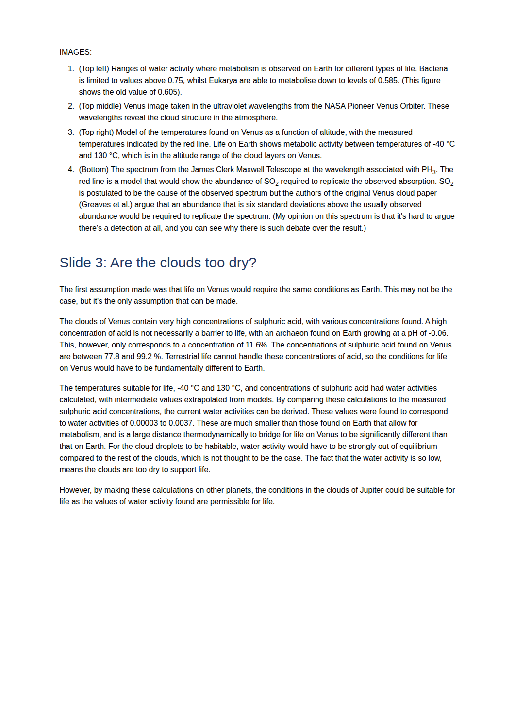IMAGES:
(Top left) Ranges of water activity where metabolism is observed on Earth for different types of life. Bacteria is limited to values above 0.75, whilst Eukarya are able to metabolise down to levels of 0.585. (This figure shows the old value of 0.605).
(Top middle) Venus image taken in the ultraviolet wavelengths from the NASA Pioneer Venus Orbiter. These wavelengths reveal the cloud structure in the atmosphere.
(Top right) Model of the temperatures found on Venus as a function of altitude, with the measured temperatures indicated by the red line. Life on Earth shows metabolic activity between temperatures of -40 °C and 130 °C, which is in the altitude range of the cloud layers on Venus.
(Bottom) The spectrum from the James Clerk Maxwell Telescope at the wavelength associated with PH3. The red line is a model that would show the abundance of SO2 required to replicate the observed absorption. SO2 is postulated to be the cause of the observed spectrum but the authors of the original Venus cloud paper (Greaves et al.) argue that an abundance that is six standard deviations above the usually observed abundance would be required to replicate the spectrum. (My opinion on this spectrum is that it's hard to argue there's a detection at all, and you can see why there is such debate over the result.)
Slide 3: Are the clouds too dry?
The first assumption made was that life on Venus would require the same conditions as Earth. This may not be the case, but it's the only assumption that can be made.
The clouds of Venus contain very high concentrations of sulphuric acid, with various concentrations found. A high concentration of acid is not necessarily a barrier to life, with an archaeon found on Earth growing at a pH of -0.06. This, however, only corresponds to a concentration of 11.6%. The concentrations of sulphuric acid found on Venus are between 77.8 and 99.2 %. Terrestrial life cannot handle these concentrations of acid, so the conditions for life on Venus would have to be fundamentally different to Earth.
The temperatures suitable for life, -40 °C and 130 °C, and concentrations of sulphuric acid had water activities calculated, with intermediate values extrapolated from models. By comparing these calculations to the measured sulphuric acid concentrations, the current water activities can be derived. These values were found to correspond to water activities of 0.00003 to 0.0037. These are much smaller than those found on Earth that allow for metabolism, and is a large distance thermodynamically to bridge for life on Venus to be significantly different than that on Earth. For the cloud droplets to be habitable, water activity would have to be strongly out of equilibrium compared to the rest of the clouds, which is not thought to be the case. The fact that the water activity is so low, means the clouds are too dry to support life.
However, by making these calculations on other planets, the conditions in the clouds of Jupiter could be suitable for life as the values of water activity found are permissible for life.